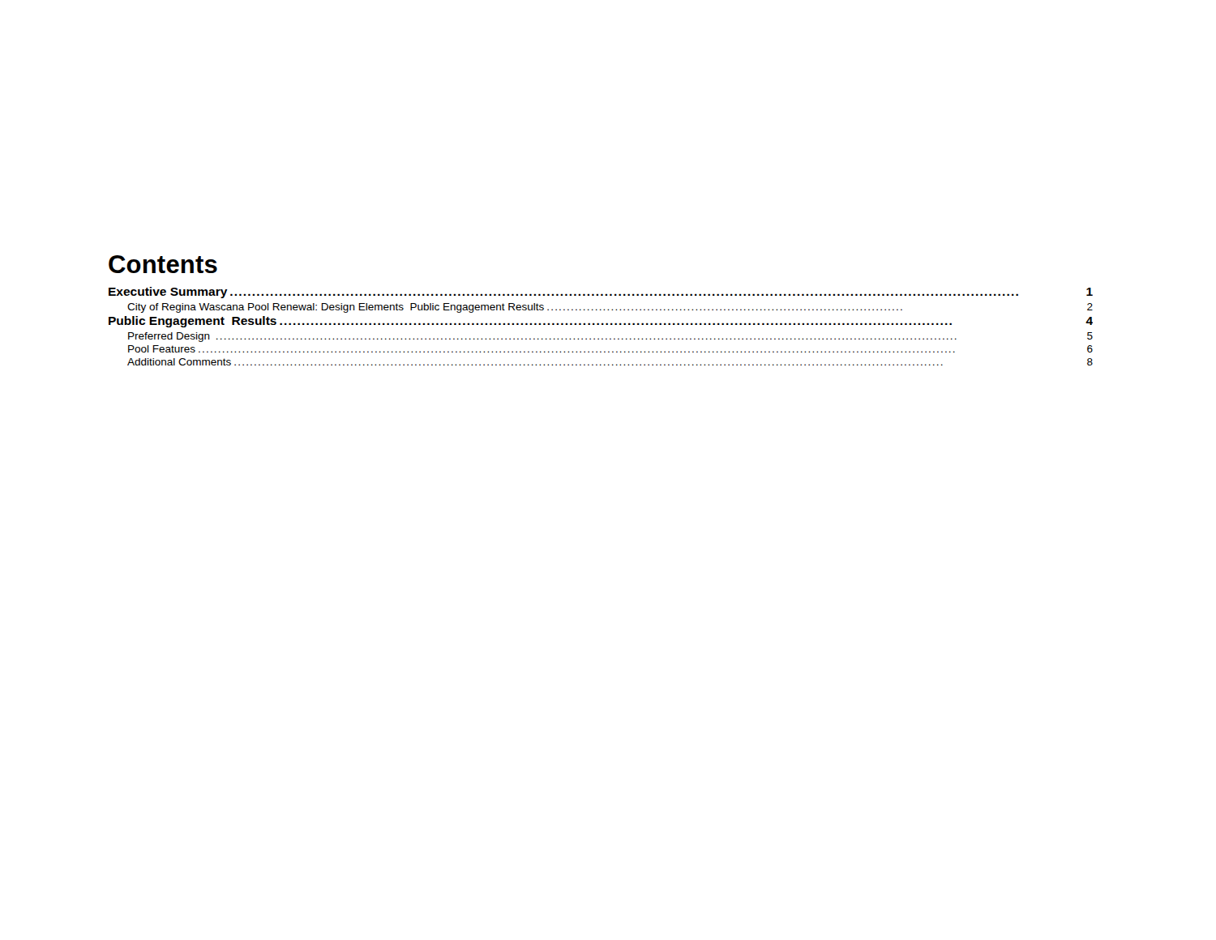Contents
Executive Summary ................................................................................................................................................................................. 1
City of Regina Wascana Pool Renewal: Design Elements Public Engagement Results ......................................................................................... 2
Public Engagement Results ....................................................................................................................................................... 4
Preferred Design ......................................................................................................................................................................................... 5
Pool Features ............................................................................................................................................................................................. 6
Additional Comments ................................................................................................................................................................................. 8